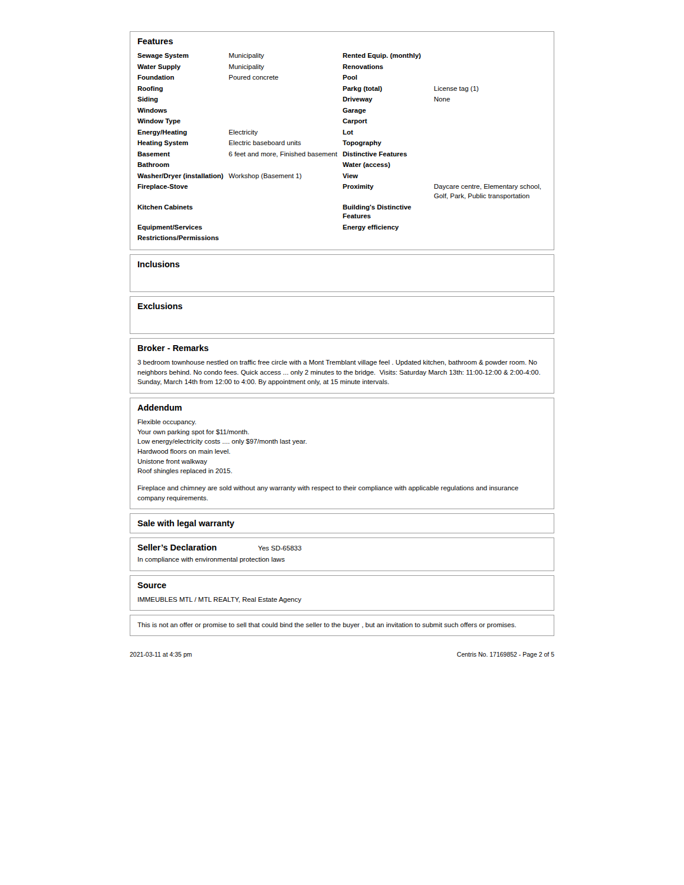Features
Sewage System
Municipality
Rented Equip. (monthly)
Water Supply
Municipality
Renovations
Foundation
Poured concrete
Pool
Roofing
Parkg (total)
License tag (1)
Siding
Driveway
None
Windows
Garage
Window Type
Carport
Energy/Heating
Electricity
Lot
Heating System
Electric baseboard units
Topography
Basement
6 feet and more, Finished basement
Distinctive Features
Bathroom
Water (access)
Washer/Dryer (installation)
Workshop (Basement 1)
View
Fireplace-Stove
Proximity
Daycare centre, Elementary school, Golf, Park, Public transportation
Kitchen Cabinets
Building's Distinctive Features
Equipment/Services
Energy efficiency
Restrictions/Permissions
Inclusions
Exclusions
Broker - Remarks
3 bedroom townhouse nestled on traffic free circle with a Mont Tremblant village feel . Updated kitchen, bathroom & powder room. No neighbors behind. No condo fees. Quick access ... only 2 minutes to the bridge. Visits: Saturday March 13th: 11:00-12:00 & 2:00-4:00. Sunday, March 14th from 12:00 to 4:00. By appointment only, at 15 minute intervals.
Addendum
Flexible occupancy.
Your own parking spot for $11/month.
Low energy/electricity costs .... only $97/month last year.
Hardwood floors on main level.
Unistone front walkway
Roof shingles replaced in 2015.
Fireplace and chimney are sold without any warranty with respect to their compliance with applicable regulations and insurance company requirements.
Sale with legal warranty
Seller’s Declaration
Yes SD-65833
In compliance with environmental protection laws
Source
IMMEUBLES MTL / MTL REALTY, Real Estate Agency
This is not an offer or promise to sell that could bind the seller to the buyer , but an invitation to submit such offers or promises.
2021-03-11 at 4:35 pm
Centris No. 17169852 - Page 2 of 5